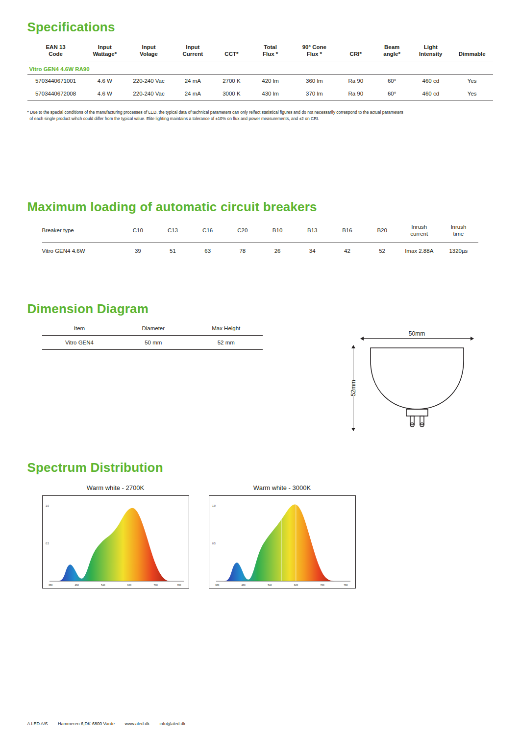Specifications
| EAN 13 Code | Input Wattage* | Input Volage | Input Current | CCT* | Total Flux * | 90° Cone Flux * | CRI* | Beam angle* | Light Intensity | Dimmable |
| --- | --- | --- | --- | --- | --- | --- | --- | --- | --- | --- |
| Vitro GEN4 4.6W RA90 |
| 5703440671001 | 4.6 W | 220-240 Vac | 24 mA | 2700 K | 420 lm | 360 lm | Ra 90 | 60° | 460 cd | Yes |
| 5703440672008 | 4.6 W | 220-240 Vac | 24 mA | 3000 K | 430 lm | 370 lm | Ra 90 | 60° | 460 cd | Yes |
* Due to the special conditions of the manufacturing processes of LED, the typical data of technical parameters can only relfect statistical figures and do not necessarily correspond to the actual parameters
of each single product wihch could differ from the typical value. Elite lighting maintains a tolerance of ±10% on flux and power measurements, and ±2 on CRI.
Maximum loading of automatic circuit breakers
| Breaker type | C10 | C13 | C16 | C20 | B10 | B13 | B16 | B20 | Inrush current | Inrush time |
| --- | --- | --- | --- | --- | --- | --- | --- | --- | --- | --- |
| Vitro GEN4 4.6W | 39 | 51 | 63 | 78 | 26 | 34 | 42 | 52 | Imax 2.88A | 1320µs |
Dimension Diagram
| Item | Diameter | Max Height |
| --- | --- | --- |
| Vitro GEN4 | 50 mm | 52 mm |
50mm
52mm
Spectrum Distribution
Warm white - 2700K
1.0 0.5 380 460 540 620 700 780
Warm white - 3000K
1.0 0.5 380 460 540 620 700 780
A LED A/S Hammeren 6,DK-6800 Varde www.aled.dk info@aled.dk